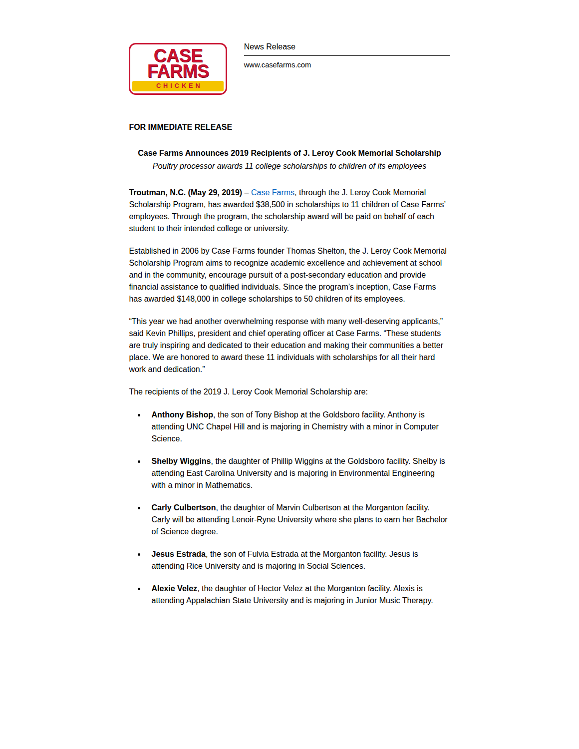CASE
FARMS
CHICKEN
News Release
www.casefarms.com
FOR IMMEDIATE RELEASE
Case Farms Announces 2019 Recipients of J. Leroy Cook Memorial Scholarship
Poultry processor awards 11 college scholarships to children of its employees
Troutman, N.C. (May 29, 2019) – Case Farms, through the J. Leroy Cook Memorial Scholarship Program, has awarded $38,500 in scholarships to 11 children of Case Farms’ employees. Through the program, the scholarship award will be paid on behalf of each student to their intended college or university.
Established in 2006 by Case Farms founder Thomas Shelton, the J. Leroy Cook Memorial Scholarship Program aims to recognize academic excellence and achievement at school and in the community, encourage pursuit of a post-secondary education and provide financial assistance to qualified individuals. Since the program’s inception, Case Farms has awarded $148,000 in college scholarships to 50 children of its employees.
“This year we had another overwhelming response with many well-deserving applicants,” said Kevin Phillips, president and chief operating officer at Case Farms. “These students are truly inspiring and dedicated to their education and making their communities a better place. We are honored to award these 11 individuals with scholarships for all their hard work and dedication.”
The recipients of the 2019 J. Leroy Cook Memorial Scholarship are:
Anthony Bishop, the son of Tony Bishop at the Goldsboro facility. Anthony is attending UNC Chapel Hill and is majoring in Chemistry with a minor in Computer Science.
Shelby Wiggins, the daughter of Phillip Wiggins at the Goldsboro facility. Shelby is attending East Carolina University and is majoring in Environmental Engineering with a minor in Mathematics.
Carly Culbertson, the daughter of Marvin Culbertson at the Morganton facility. Carly will be attending Lenoir-Ryne University where she plans to earn her Bachelor of Science degree.
Jesus Estrada, the son of Fulvia Estrada at the Morganton facility. Jesus is attending Rice University and is majoring in Social Sciences.
Alexie Velez, the daughter of Hector Velez at the Morganton facility. Alexis is attending Appalachian State University and is majoring in Junior Music Therapy.